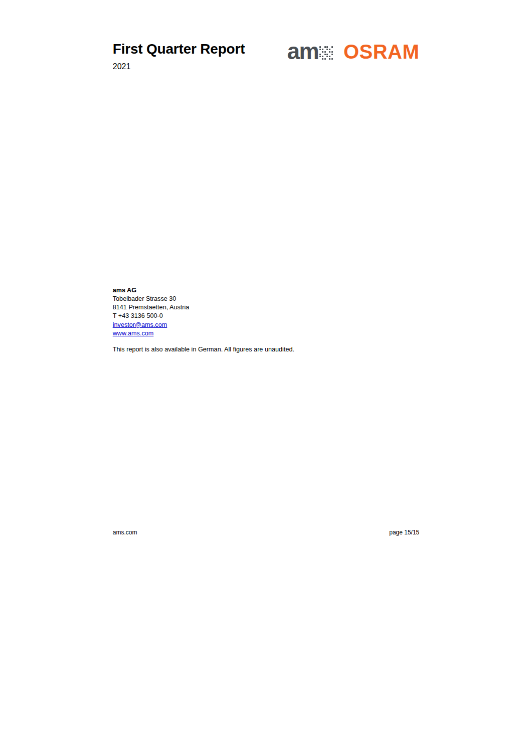First Quarter Report
2021
am
OSRAM
ams AG
Tobelbader Strasse 30
8141 Premstaetten, Austria
T +43 3136 500-0
investor@ams.com
www.ams.com
This report is also available in German. All figures are unaudited.
ams.com page 15/15